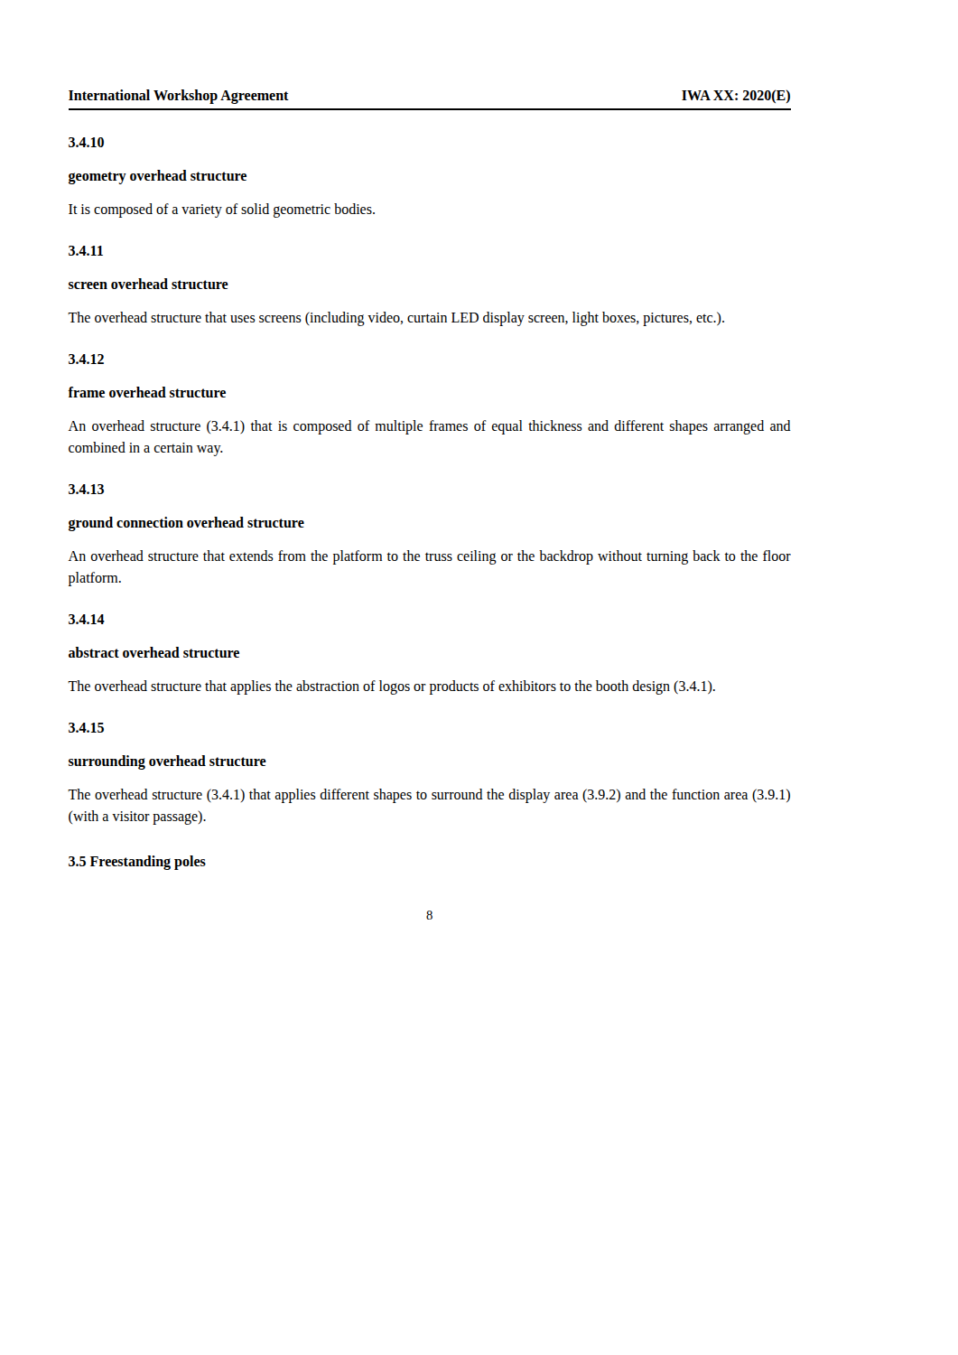International Workshop Agreement IWA XX: 2020(E)
3.4.10
geometry overhead structure
It is composed of a variety of solid geometric bodies.
3.4.11
screen overhead structure
The overhead structure that uses screens (including video, curtain LED display screen, light boxes, pictures, etc.).
3.4.12
frame overhead structure
An overhead structure (3.4.1) that is composed of multiple frames of equal thickness and different shapes arranged and combined in a certain way.
3.4.13
ground connection overhead structure
An overhead structure that extends from the platform to the truss ceiling or the backdrop without turning back to the floor platform.
3.4.14
abstract overhead structure
The overhead structure that applies the abstraction of logos or products of exhibitors to the booth design (3.4.1).
3.4.15
surrounding overhead structure
The overhead structure (3.4.1) that applies different shapes to surround the display area (3.9.2) and the function area (3.9.1) (with a visitor passage).
3.5 Freestanding poles
8